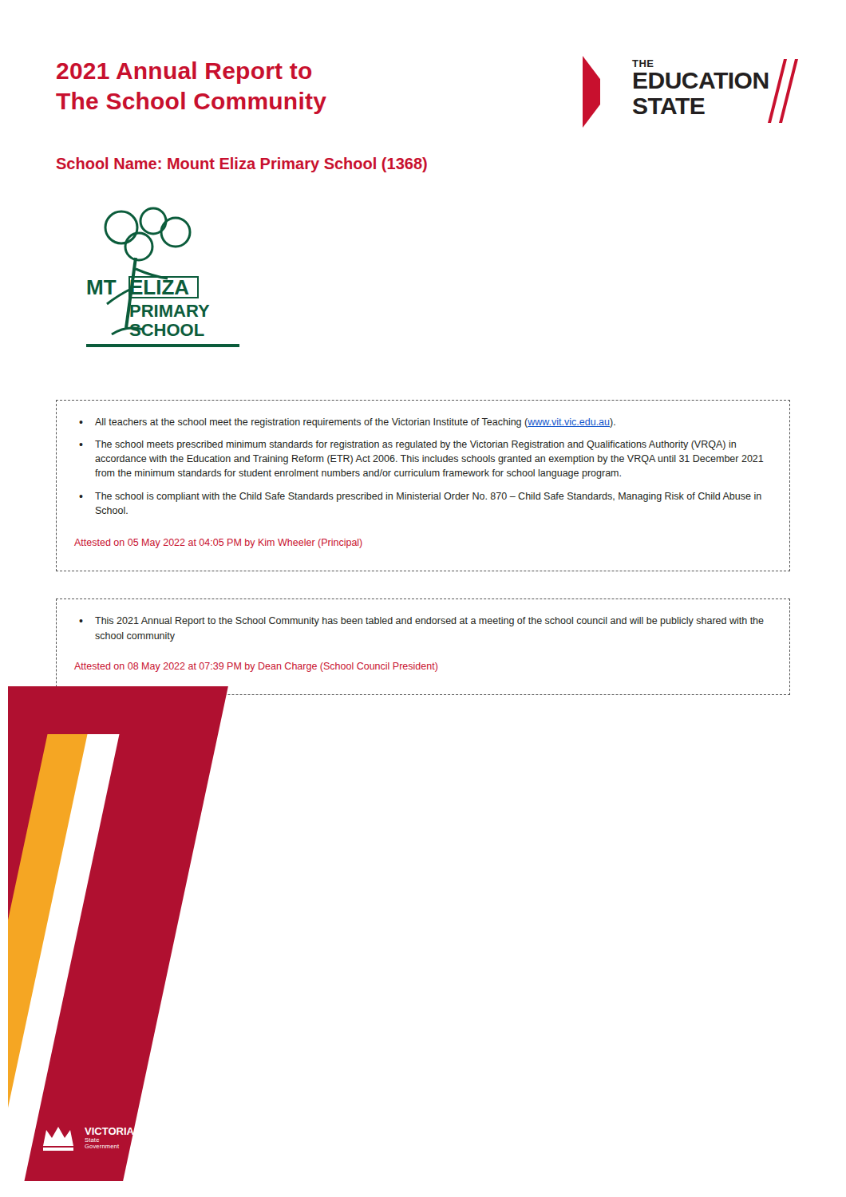2021 Annual Report to The School Community
THE
EDUCATION
STATE
School Name: Mount Eliza Primary School (1368)
MT ELIZA PRIMARY SCHOOL
All teachers at the school meet the registration requirements of the Victorian Institute of Teaching (www.vit.vic.edu.au).
The school meets prescribed minimum standards for registration as regulated by the Victorian Registration and Qualifications Authority (VRQA) in accordance with the Education and Training Reform (ETR) Act 2006. This includes schools granted an exemption by the VRQA until 31 December 2021 from the minimum standards for student enrolment numbers and/or curriculum framework for school language program.
The school is compliant with the Child Safe Standards prescribed in Ministerial Order No. 870 – Child Safe Standards, Managing Risk of Child Abuse in School.
Attested on 05 May 2022 at 04:05 PM by Kim Wheeler (Principal)
This 2021 Annual Report to the School Community has been tabled and endorsed at a meeting of the school council and will be publicly shared with the school community
Attested on 08 May 2022 at 07:39 PM by Dean Charge (School Council President)
VICTORIA State
Government
Education
and Training